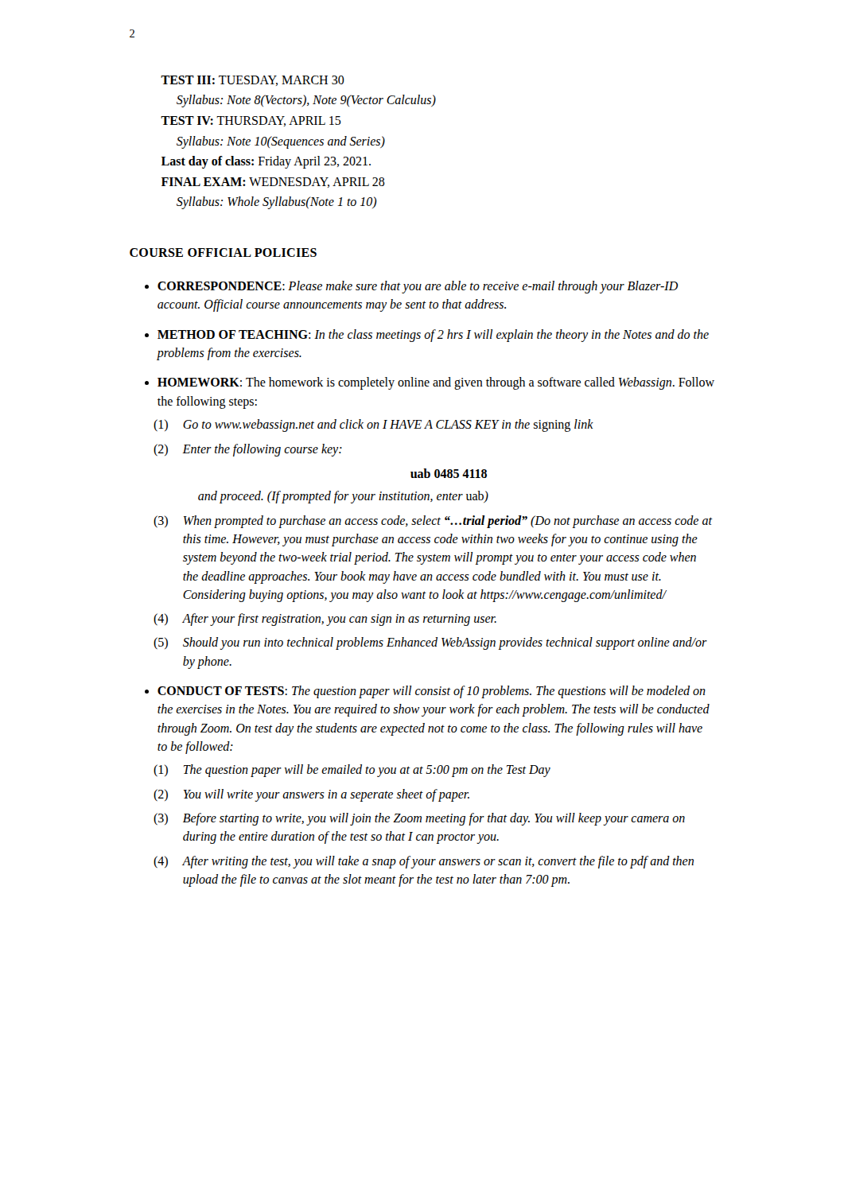2
TEST III: TUESDAY, MARCH 30
Syllabus: Note 8(Vectors), Note 9(Vector Calculus)
TEST IV: THURSDAY, APRIL 15
Syllabus: Note 10(Sequences and Series)
Last day of class: Friday April 23, 2021.
FINAL EXAM: WEDNESDAY, APRIL 28
Syllabus: Whole Syllabus(Note 1 to 10)
COURSE OFFICIAL POLICIES
CORRESPONDENCE: Please make sure that you are able to receive e-mail through your Blazer-ID account. Official course announcements may be sent to that address.
METHOD OF TEACHING: In the class meetings of 2 hrs I will explain the theory in the Notes and do the problems from the exercises.
HOMEWORK: The homework is completely online and given through a software called Webassign. Follow the following steps:
Go to www.webassign.net and click on I HAVE A CLASS KEY in the signing link
Enter the following course key:
uab 0485 4118
and proceed. (If prompted for your institution, enter uab)
When prompted to purchase an access code, select “…trial period” (Do not purchase an access code at this time. However, you must purchase an access code within two weeks for you to continue using the system beyond the two-week trial period. The system will prompt you to enter your access code when the deadline approaches. Your book may have an access code bundled with it. You must use it. Considering buying options, you may also want to look at https://www.cengage.com/unlimited/
After your first registration, you can sign in as returning user.
Should you run into technical problems Enhanced WebAssign provides technical support online and/or by phone.
CONDUCT OF TESTS: The question paper will consist of 10 problems. The questions will be modeled on the exercises in the Notes. You are required to show your work for each problem. The tests will be conducted through Zoom. On test day the students are expected not to come to the class. The following rules will have to be followed:
The question paper will be emailed to you at at 5:00 pm on the Test Day
You will write your answers in a seperate sheet of paper.
Before starting to write, you will join the Zoom meeting for that day. You will keep your camera on during the entire duration of the test so that I can proctor you.
After writing the test, you will take a snap of your answers or scan it, convert the file to pdf and then upload the file to canvas at the slot meant for the test no later than 7:00 pm.